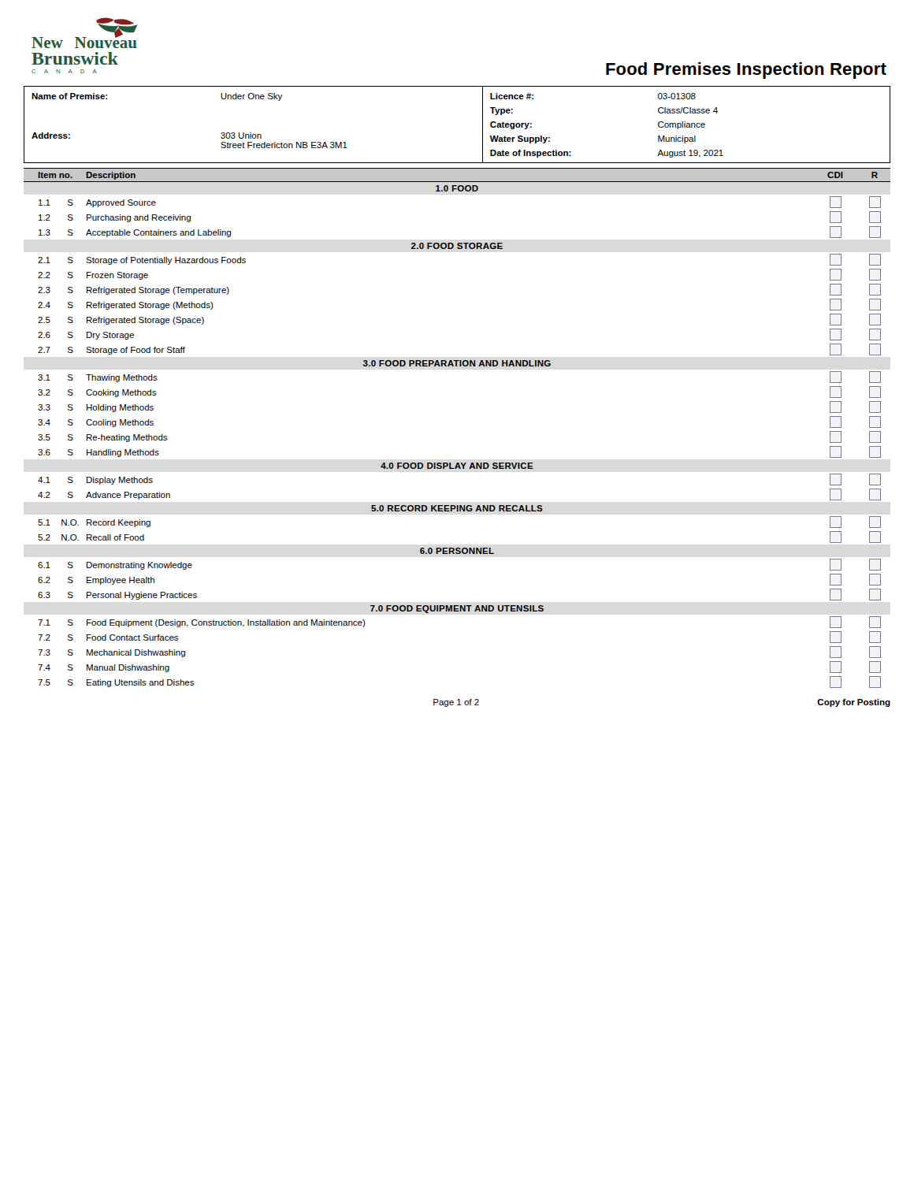New Nouveau Brunswick C A N A D A
Food Premises Inspection Report
| / Name of Premise: / Under One Sky / / Address: / 303 Union Street Fredericton NB E3A 3M1 / | / Licence #: / 03-01308 / / Type: / Class/Classe 4 / / Category: / Compliance / / Water Supply: / Municipal / / Date of Inspection: / August 19, 2021 / |
| Item no. | Description | CDI | R |
| 1.0 FOOD |
| 1.1 | S | Approved Source | | |
| 1.2 | S | Purchasing and Receiving | | |
| 1.3 | S | Acceptable Containers and Labeling | | |
| 2.0 FOOD STORAGE |
| 2.1 | S | Storage of Potentially Hazardous Foods | | |
| 2.2 | S | Frozen Storage | | |
| 2.3 | S | Refrigerated Storage (Temperature) | | |
| 2.4 | S | Refrigerated Storage (Methods) | | |
| 2.5 | S | Refrigerated Storage (Space) | | |
| 2.6 | S | Dry Storage | | |
| 2.7 | S | Storage of Food for Staff | | |
| 3.0 FOOD PREPARATION AND HANDLING |
| 3.1 | S | Thawing Methods | | |
| 3.2 | S | Cooking Methods | | |
| 3.3 | S | Holding Methods | | |
| 3.4 | S | Cooling Methods | | |
| 3.5 | S | Re-heating Methods | | |
| 3.6 | S | Handling Methods | | |
| 4.0 FOOD DISPLAY AND SERVICE |
| 4.1 | S | Display Methods | | |
| 4.2 | S | Advance Preparation | | |
| 5.0 RECORD KEEPING AND RECALLS |
| 5.1 | N.O. | Record Keeping | | |
| 5.2 | N.O. | Recall of Food | | |
| 6.0 PERSONNEL |
| 6.1 | S | Demonstrating Knowledge | | |
| 6.2 | S | Employee Health | | |
| 6.3 | S | Personal Hygiene Practices | | |
| 7.0 FOOD EQUIPMENT AND UTENSILS |
| 7.1 | S | Food Equipment (Design, Construction, Installation and Maintenance) | | |
| 7.2 | S | Food Contact Surfaces | | |
| 7.3 | S | Mechanical Dishwashing | | |
| 7.4 | S | Manual Dishwashing | | |
| 7.5 | S | Eating Utensils and Dishes | | |
Page 1 of 2
Copy for Posting